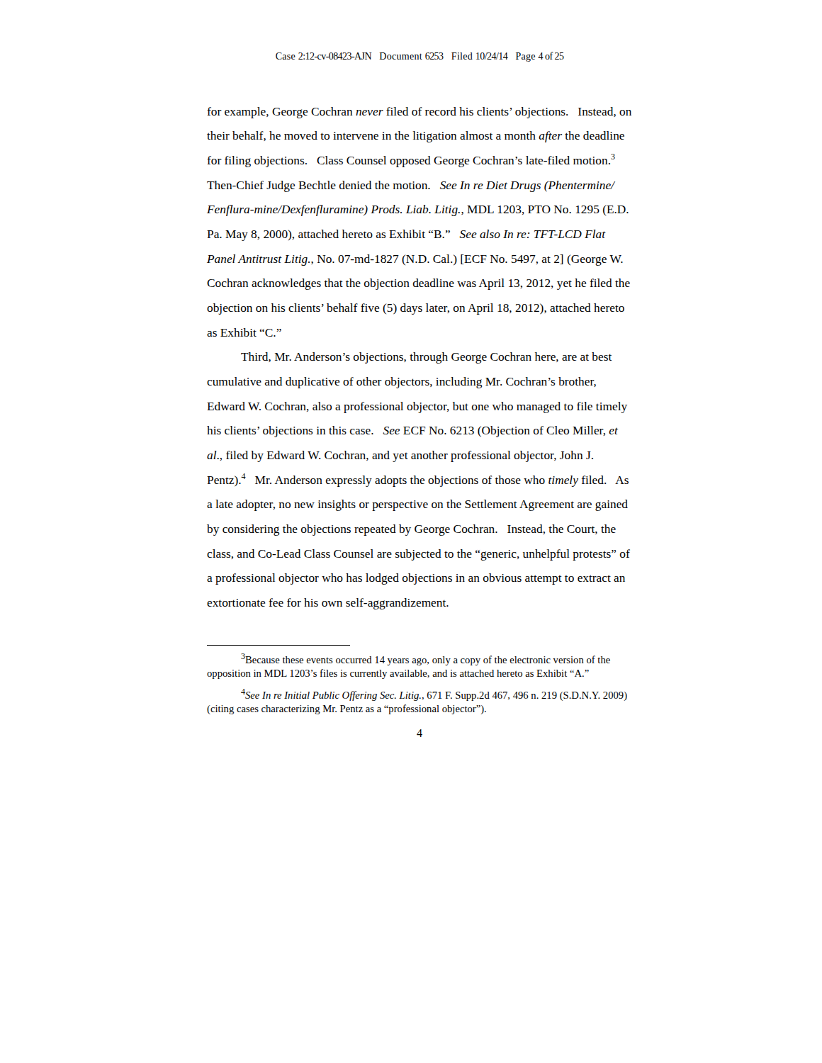Case 2:12-cv-08423-AJN Document 6253 Filed 10/24/14 Page 4 of 25
for example, George Cochran never filed of record his clients’ objections. Instead, on their behalf, he moved to intervene in the litigation almost a month after the deadline for filing objections. Class Counsel opposed George Cochran’s late-filed motion.3 Then-Chief Judge Bechtle denied the motion. See In re Diet Drugs (Phentermine/ Fenflura-mine/Dexfenfluramine) Prods. Liab. Litig., MDL 1203, PTO No. 1295 (E.D. Pa. May 8, 2000), attached hereto as Exhibit “B.” See also In re: TFT-LCD Flat Panel Antitrust Litig., No. 07-md-1827 (N.D. Cal.) [ECF No. 5497, at 2] (George W. Cochran acknowledges that the objection deadline was April 13, 2012, yet he filed the objection on his clients’ behalf five (5) days later, on April 18, 2012), attached hereto as Exhibit “C.”
Third, Mr. Anderson’s objections, through George Cochran here, are at best cumulative and duplicative of other objectors, including Mr. Cochran’s brother, Edward W. Cochran, also a professional objector, but one who managed to file timely his clients’ objections in this case. See ECF No. 6213 (Objection of Cleo Miller, et al., filed by Edward W. Cochran, and yet another professional objector, John J. Pentz).4 Mr. Anderson expressly adopts the objections of those who timely filed. As a late adopter, no new insights or perspective on the Settlement Agreement are gained by considering the objections repeated by George Cochran. Instead, the Court, the class, and Co-Lead Class Counsel are subjected to the “generic, unhelpful protests” of a professional objector who has lodged objections in an obvious attempt to extract an extortionate fee for his own self-aggrandizement.
3Because these events occurred 14 years ago, only a copy of the electronic version of the opposition in MDL 1203’s files is currently available, and is attached hereto as Exhibit “A.”
4See In re Initial Public Offering Sec. Litig., 671 F. Supp.2d 467, 496 n. 219 (S.D.N.Y. 2009) (citing cases characterizing Mr. Pentz as a “professional objector”).
4